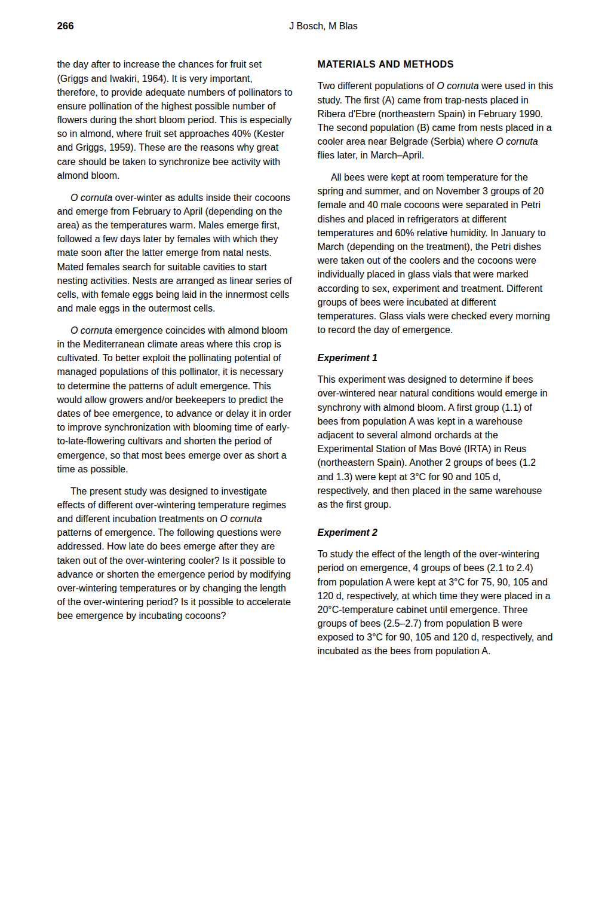266 J Bosch, M Blas
the day after to increase the chances for fruit set (Griggs and Iwakiri, 1964). It is very important, therefore, to provide adequate numbers of pollinators to ensure pollination of the highest possible number of flowers during the short bloom period. This is especially so in almond, where fruit set approaches 40% (Kester and Griggs, 1959). These are the reasons why great care should be taken to synchronize bee activity with almond bloom.
O cornuta over-winter as adults inside their cocoons and emerge from February to April (depending on the area) as the temperatures warm. Males emerge first, followed a few days later by females with which they mate soon after the latter emerge from natal nests. Mated females search for suitable cavities to start nesting activities. Nests are arranged as linear series of cells, with female eggs being laid in the innermost cells and male eggs in the outermost cells.
O cornuta emergence coincides with almond bloom in the Mediterranean climate areas where this crop is cultivated. To better exploit the pollinating potential of managed populations of this pollinator, it is necessary to determine the patterns of adult emergence. This would allow growers and/or beekeepers to predict the dates of bee emergence, to advance or delay it in order to improve synchronization with blooming time of early-to-late-flowering cultivars and shorten the period of emergence, so that most bees emerge over as short a time as possible.
The present study was designed to investigate effects of different over-wintering temperature regimes and different incubation treatments on O cornuta patterns of emergence. The following questions were addressed. How late do bees emerge after they are taken out of the over-wintering cooler? Is it possible to advance or shorten the emergence period by modifying over-wintering temperatures or by changing the length of the over-wintering period? Is it possible to accelerate bee emergence by incubating cocoons?
Materials and methods
Two different populations of O cornuta were used in this study. The first (A) came from trap-nests placed in Ribera d'Ebre (northeastern Spain) in February 1990. The second population (B) came from nests placed in a cooler area near Belgrade (Serbia) where O cornuta flies later, in March–April.
All bees were kept at room temperature for the spring and summer, and on November 3 groups of 20 female and 40 male cocoons were separated in Petri dishes and placed in refrigerators at different temperatures and 60% relative humidity. In January to March (depending on the treatment), the Petri dishes were taken out of the coolers and the cocoons were individually placed in glass vials that were marked according to sex, experiment and treatment. Different groups of bees were incubated at different temperatures. Glass vials were checked every morning to record the day of emergence.
Experiment 1
This experiment was designed to determine if bees over-wintered near natural conditions would emerge in synchrony with almond bloom. A first group (1.1) of bees from population A was kept in a warehouse adjacent to several almond orchards at the Experimental Station of Mas Bové (IRTA) in Reus (northeastern Spain). Another 2 groups of bees (1.2 and 1.3) were kept at 3°C for 90 and 105 d, respectively, and then placed in the same warehouse as the first group.
Experiment 2
To study the effect of the length of the over-wintering period on emergence, 4 groups of bees (2.1 to 2.4) from population A were kept at 3°C for 75, 90, 105 and 120 d, respectively, at which time they were placed in a 20°C-temperature cabinet until emergence. Three groups of bees (2.5–2.7) from population B were exposed to 3°C for 90, 105 and 120 d, respectively, and incubated as the bees from population A.